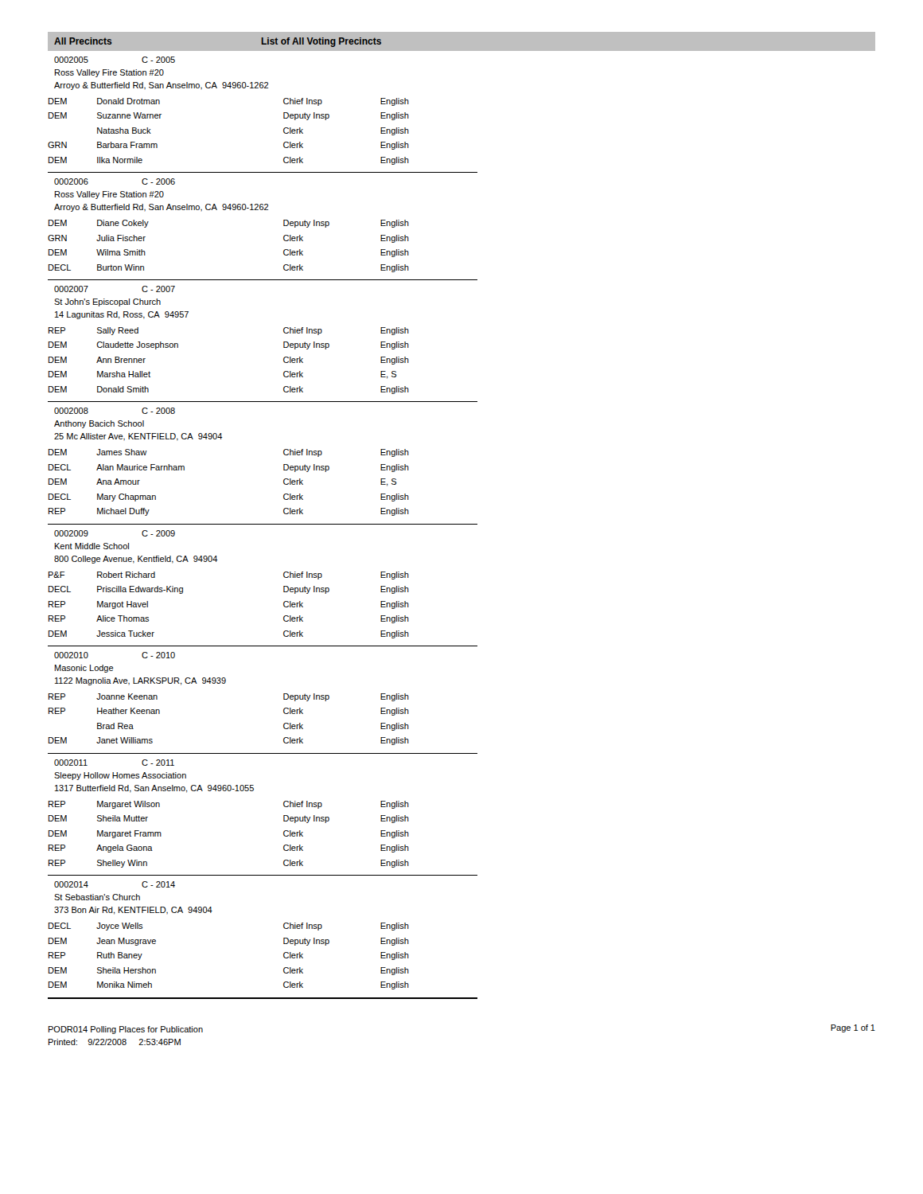All Precincts List of All Voting Precincts
0002005 C - 2005
Ross Valley Fire Station #20
Arroyo & Butterfield Rd, San Anselmo, CA 94960-1262
| DEM | Donald Drotman | Chief Insp | English |
| DEM | Suzanne Warner | Deputy Insp | English |
| | Natasha Buck | Clerk | English |
| GRN | Barbara Framm | Clerk | English |
| DEM | Ilka Normile | Clerk | English |
0002006 C - 2006
Ross Valley Fire Station #20
Arroyo & Butterfield Rd, San Anselmo, CA 94960-1262
| DEM | Diane Cokely | Deputy Insp | English |
| GRN | Julia Fischer | Clerk | English |
| DEM | Wilma Smith | Clerk | English |
| DECL | Burton Winn | Clerk | English |
0002007 C - 2007
St John's Episcopal Church
14 Lagunitas Rd, Ross, CA 94957
| REP | Sally Reed | Chief Insp | English |
| DEM | Claudette Josephson | Deputy Insp | English |
| DEM | Ann Brenner | Clerk | English |
| DEM | Marsha Hallet | Clerk | E, S |
| DEM | Donald Smith | Clerk | English |
0002008 C - 2008
Anthony Bacich School
25 Mc Allister Ave, KENTFIELD, CA 94904
| DEM | James Shaw | Chief Insp | English |
| DECL | Alan Maurice Farnham | Deputy Insp | English |
| DEM | Ana Amour | Clerk | E, S |
| DECL | Mary Chapman | Clerk | English |
| REP | Michael Duffy | Clerk | English |
0002009 C - 2009
Kent Middle School
800 College Avenue, Kentfield, CA 94904
| P&F | Robert Richard | Chief Insp | English |
| DECL | Priscilla Edwards-King | Deputy Insp | English |
| REP | Margot Havel | Clerk | English |
| REP | Alice Thomas | Clerk | English |
| DEM | Jessica Tucker | Clerk | English |
0002010 C - 2010
Masonic Lodge
1122 Magnolia Ave, LARKSPUR, CA 94939
| REP | Joanne Keenan | Deputy Insp | English |
| REP | Heather Keenan | Clerk | English |
| | Brad Rea | Clerk | English |
| DEM | Janet Williams | Clerk | English |
0002011 C - 2011
Sleepy Hollow Homes Association
1317 Butterfield Rd, San Anselmo, CA 94960-1055
| REP | Margaret Wilson | Chief Insp | English |
| DEM | Sheila Mutter | Deputy Insp | English |
| DEM | Margaret Framm | Clerk | English |
| REP | Angela Gaona | Clerk | English |
| REP | Shelley Winn | Clerk | English |
0002014 C - 2014
St Sebastian's Church
373 Bon Air Rd, KENTFIELD, CA 94904
| DECL | Joyce Wells | Chief Insp | English |
| DEM | Jean Musgrave | Deputy Insp | English |
| REP | Ruth Baney | Clerk | English |
| DEM | Sheila Hershon | Clerk | English |
| DEM | Monika Nimeh | Clerk | English |
PODR014 Polling Places for Publication
Printed: 9/22/2008 2:53:46PM
Page 1 of 1